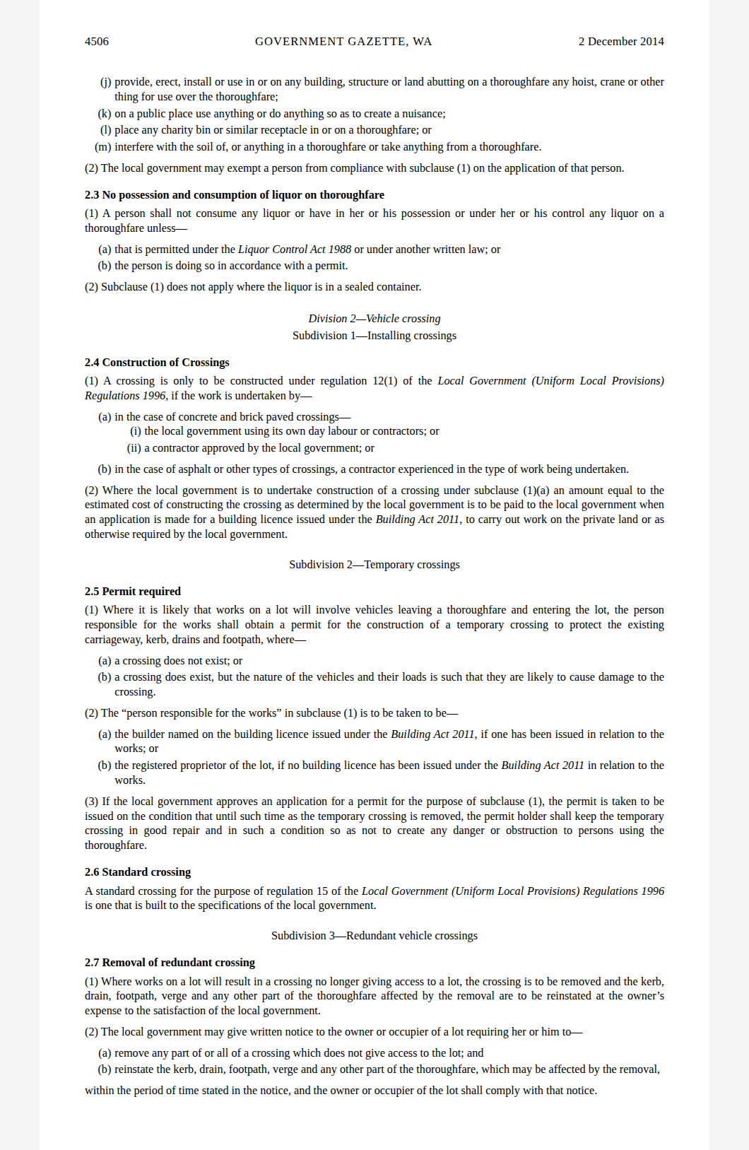4506 Government Gazette, WA 2 December 2014
(j) provide, erect, install or use in or on any building, structure or land abutting on a thoroughfare any hoist, crane or other thing for use over the thoroughfare;
(k) on a public place use anything or do anything so as to create a nuisance;
(l) place any charity bin or similar receptacle in or on a thoroughfare; or
(m) interfere with the soil of, or anything in a thoroughfare or take anything from a thoroughfare.
(2) The local government may exempt a person from compliance with subclause (1) on the application of that person.
2.3 No possession and consumption of liquor on thoroughfare
(1) A person shall not consume any liquor or have in her or his possession or under her or his control any liquor on a thoroughfare unless—
(a) that is permitted under the Liquor Control Act 1988 or under another written law; or
(b) the person is doing so in accordance with a permit.
(2) Subclause (1) does not apply where the liquor is in a sealed container.
Division 2—Vehicle crossing
Subdivision 1—Installing crossings
2.4 Construction of Crossings
(1) A crossing is only to be constructed under regulation 12(1) of the Local Government (Uniform Local Provisions) Regulations 1996, if the work is undertaken by—
(a) in the case of concrete and brick paved crossings—
(i) the local government using its own day labour or contractors; or
(ii) a contractor approved by the local government; or
(b) in the case of asphalt or other types of crossings, a contractor experienced in the type of work being undertaken.
(2) Where the local government is to undertake construction of a crossing under subclause (1)(a) an amount equal to the estimated cost of constructing the crossing as determined by the local government is to be paid to the local government when an application is made for a building licence issued under the Building Act 2011, to carry out work on the private land or as otherwise required by the local government.
Subdivision 2—Temporary crossings
2.5 Permit required
(1) Where it is likely that works on a lot will involve vehicles leaving a thoroughfare and entering the lot, the person responsible for the works shall obtain a permit for the construction of a temporary crossing to protect the existing carriageway, kerb, drains and footpath, where—
(a) a crossing does not exist; or
(b) a crossing does exist, but the nature of the vehicles and their loads is such that they are likely to cause damage to the crossing.
(2) The “person responsible for the works” in subclause (1) is to be taken to be—
(a) the builder named on the building licence issued under the Building Act 2011, if one has been issued in relation to the works; or
(b) the registered proprietor of the lot, if no building licence has been issued under the Building Act 2011 in relation to the works.
(3) If the local government approves an application for a permit for the purpose of subclause (1), the permit is taken to be issued on the condition that until such time as the temporary crossing is removed, the permit holder shall keep the temporary crossing in good repair and in such a condition so as not to create any danger or obstruction to persons using the thoroughfare.
2.6 Standard crossing
A standard crossing for the purpose of regulation 15 of the Local Government (Uniform Local Provisions) Regulations 1996 is one that is built to the specifications of the local government.
Subdivision 3—Redundant vehicle crossings
2.7 Removal of redundant crossing
(1) Where works on a lot will result in a crossing no longer giving access to a lot, the crossing is to be removed and the kerb, drain, footpath, verge and any other part of the thoroughfare affected by the removal are to be reinstated at the owner’s expense to the satisfaction of the local government.
(2) The local government may give written notice to the owner or occupier of a lot requiring her or him to—
(a) remove any part of or all of a crossing which does not give access to the lot; and
(b) reinstate the kerb, drain, footpath, verge and any other part of the thoroughfare, which may be affected by the removal,
within the period of time stated in the notice, and the owner or occupier of the lot shall comply with that notice.